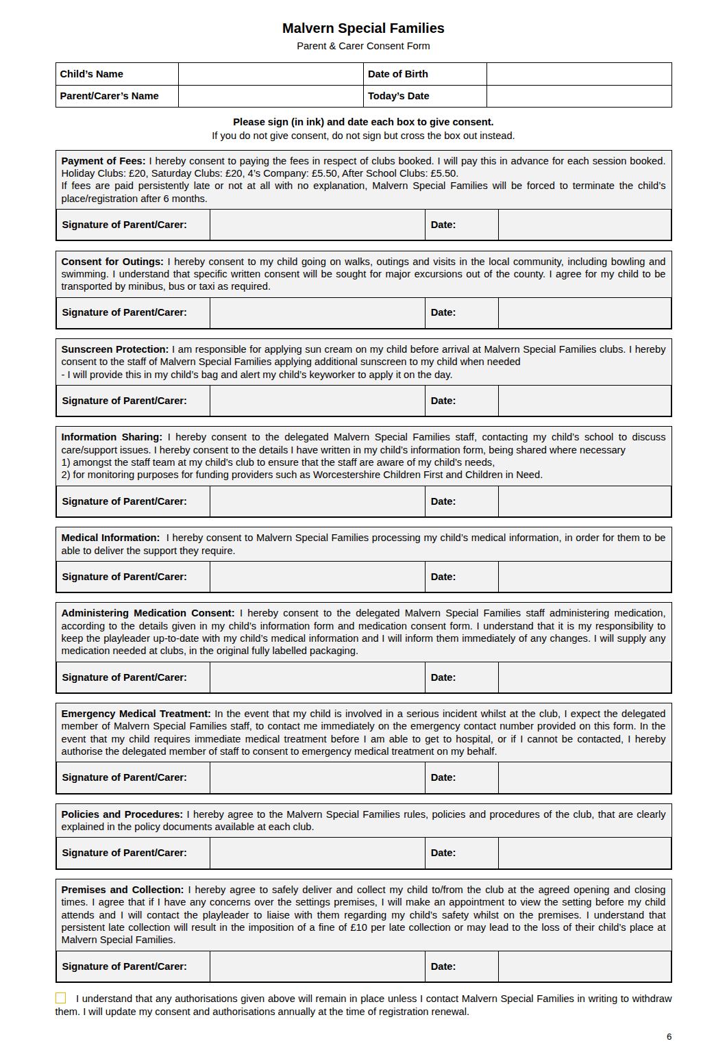Malvern Special Families
Parent & Carer Consent Form
| Child’s Name | | Date of Birth | |
| Parent/Carer’s Name | | Today’s Date | |
Please sign (in ink) and date each box to give consent.
If you do not give consent, do not sign but cross the box out instead.
Payment of Fees: I hereby consent to paying the fees in respect of clubs booked. I will pay this in advance for each session booked. Holiday Clubs: £20, Saturday Clubs: £20, 4’s Company: £5.50, After School Clubs: £5.50.
If fees are paid persistently late or not at all with no explanation, Malvern Special Families will be forced to terminate the child’s place/registration after 6 months.
| Signature of Parent/Carer: | | Date: | |
Consent for Outings: I hereby consent to my child going on walks, outings and visits in the local community, including bowling and swimming. I understand that specific written consent will be sought for major excursions out of the county. I agree for my child to be transported by minibus, bus or taxi as required.
| Signature of Parent/Carer: | | Date: | |
Sunscreen Protection: I am responsible for applying sun cream on my child before arrival at Malvern Special Families clubs. I hereby consent to the staff of Malvern Special Families applying additional sunscreen to my child when needed
- I will provide this in my child’s bag and alert my child’s keyworker to apply it on the day.
| Signature of Parent/Carer: | | Date: | |
Information Sharing: I hereby consent to the delegated Malvern Special Families staff, contacting my child’s school to discuss care/support issues. I hereby consent to the details I have written in my child’s information form, being shared where necessary
1) amongst the staff team at my child’s club to ensure that the staff are aware of my child’s needs,
2) for monitoring purposes for funding providers such as Worcestershire Children First and Children in Need.
| Signature of Parent/Carer: | | Date: | |
Medical Information: I hereby consent to Malvern Special Families processing my child’s medical information, in order for them to be able to deliver the support they require.
| Signature of Parent/Carer: | | Date: | |
Administering Medication Consent: I hereby consent to the delegated Malvern Special Families staff administering medication, according to the details given in my child’s information form and medication consent form. I understand that it is my responsibility to keep the playleader up-to-date with my child’s medical information and I will inform them immediately of any changes. I will supply any medication needed at clubs, in the original fully labelled packaging.
| Signature of Parent/Carer: | | Date: | |
Emergency Medical Treatment: In the event that my child is involved in a serious incident whilst at the club, I expect the delegated member of Malvern Special Families staff, to contact me immediately on the emergency contact number provided on this form. In the event that my child requires immediate medical treatment before I am able to get to hospital, or if I cannot be contacted, I hereby authorise the delegated member of staff to consent to emergency medical treatment on my behalf.
| Signature of Parent/Carer: | | Date: | |
Policies and Procedures: I hereby agree to the Malvern Special Families rules, policies and procedures of the club, that are clearly explained in the policy documents available at each club.
| Signature of Parent/Carer: | | Date: | |
Premises and Collection: I hereby agree to safely deliver and collect my child to/from the club at the agreed opening and closing times. I agree that if I have any concerns over the settings premises, I will make an appointment to view the setting before my child attends and I will contact the playleader to liaise with them regarding my child’s safety whilst on the premises. I understand that persistent late collection will result in the imposition of a fine of £10 per late collection or may lead to the loss of their child’s place at Malvern Special Families.
| Signature of Parent/Carer: | | Date: | |
I understand that any authorisations given above will remain in place unless I contact Malvern Special Families in writing to withdraw them. I will update my consent and authorisations annually at the time of registration renewal.
6